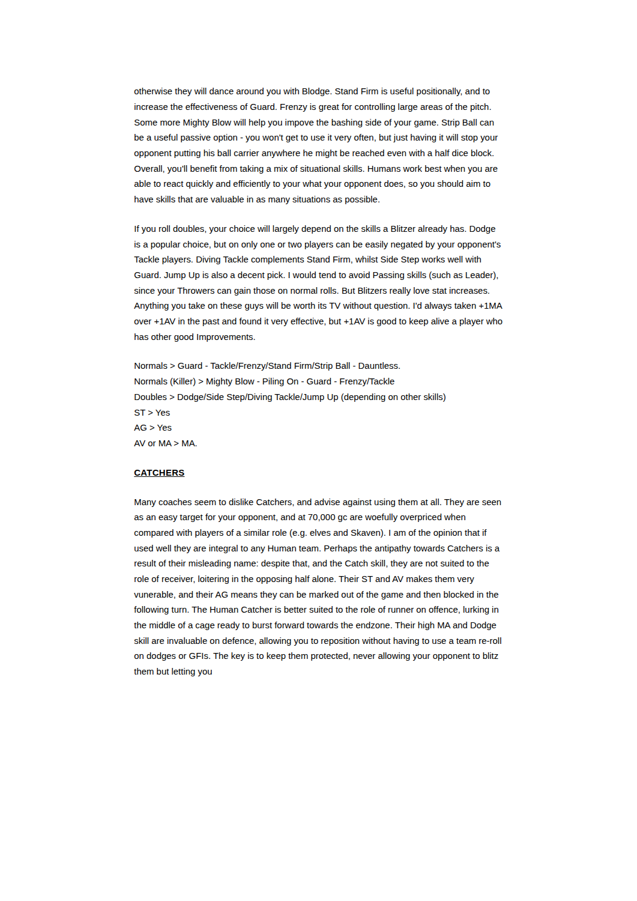otherwise they will dance around you with Blodge. Stand Firm is useful positionally, and to increase the effectiveness of Guard. Frenzy is great for controlling large areas of the pitch. Some more Mighty Blow will help you impove the bashing side of your game. Strip Ball can be a useful passive option - you won't get to use it very often, but just having it will stop your opponent putting his ball carrier anywhere he might be reached even with a half dice block. Overall, you'll benefit from taking a mix of situational skills. Humans work best when you are able to react quickly and efficiently to your what your opponent does, so you should aim to have skills that are valuable in as many situations as possible.
If you roll doubles, your choice will largely depend on the skills a Blitzer already has. Dodge is a popular choice, but on only one or two players can be easily negated by your opponent's Tackle players. Diving Tackle complements Stand Firm, whilst Side Step works well with Guard. Jump Up is also a decent pick. I would tend to avoid Passing skills (such as Leader), since your Throwers can gain those on normal rolls. But Blitzers really love stat increases. Anything you take on these guys will be worth its TV without question. I'd always taken +1MA over +1AV in the past and found it very effective, but +1AV is good to keep alive a player who has other good Improvements.
Normals > Guard - Tackle/Frenzy/Stand Firm/Strip Ball - Dauntless.
Normals (Killer) > Mighty Blow - Piling On - Guard - Frenzy/Tackle
Doubles > Dodge/Side Step/Diving Tackle/Jump Up (depending on other skills)
ST > Yes
AG > Yes
AV or MA > MA.
CATCHERS
Many coaches seem to dislike Catchers, and advise against using them at all. They are seen as an easy target for your opponent, and at 70,000 gc are woefully overpriced when compared with players of a similar role (e.g. elves and Skaven). I am of the opinion that if used well they are integral to any Human team. Perhaps the antipathy towards Catchers is a result of their misleading name: despite that, and the Catch skill, they are not suited to the role of receiver, loitering in the opposing half alone. Their ST and AV makes them very vunerable, and their AG means they can be marked out of the game and then blocked in the following turn. The Human Catcher is better suited to the role of runner on offence, lurking in the middle of a cage ready to burst forward towards the endzone. Their high MA and Dodge skill are invaluable on defence, allowing you to reposition without having to use a team re-roll on dodges or GFIs. The key is to keep them protected, never allowing your opponent to blitz them but letting you